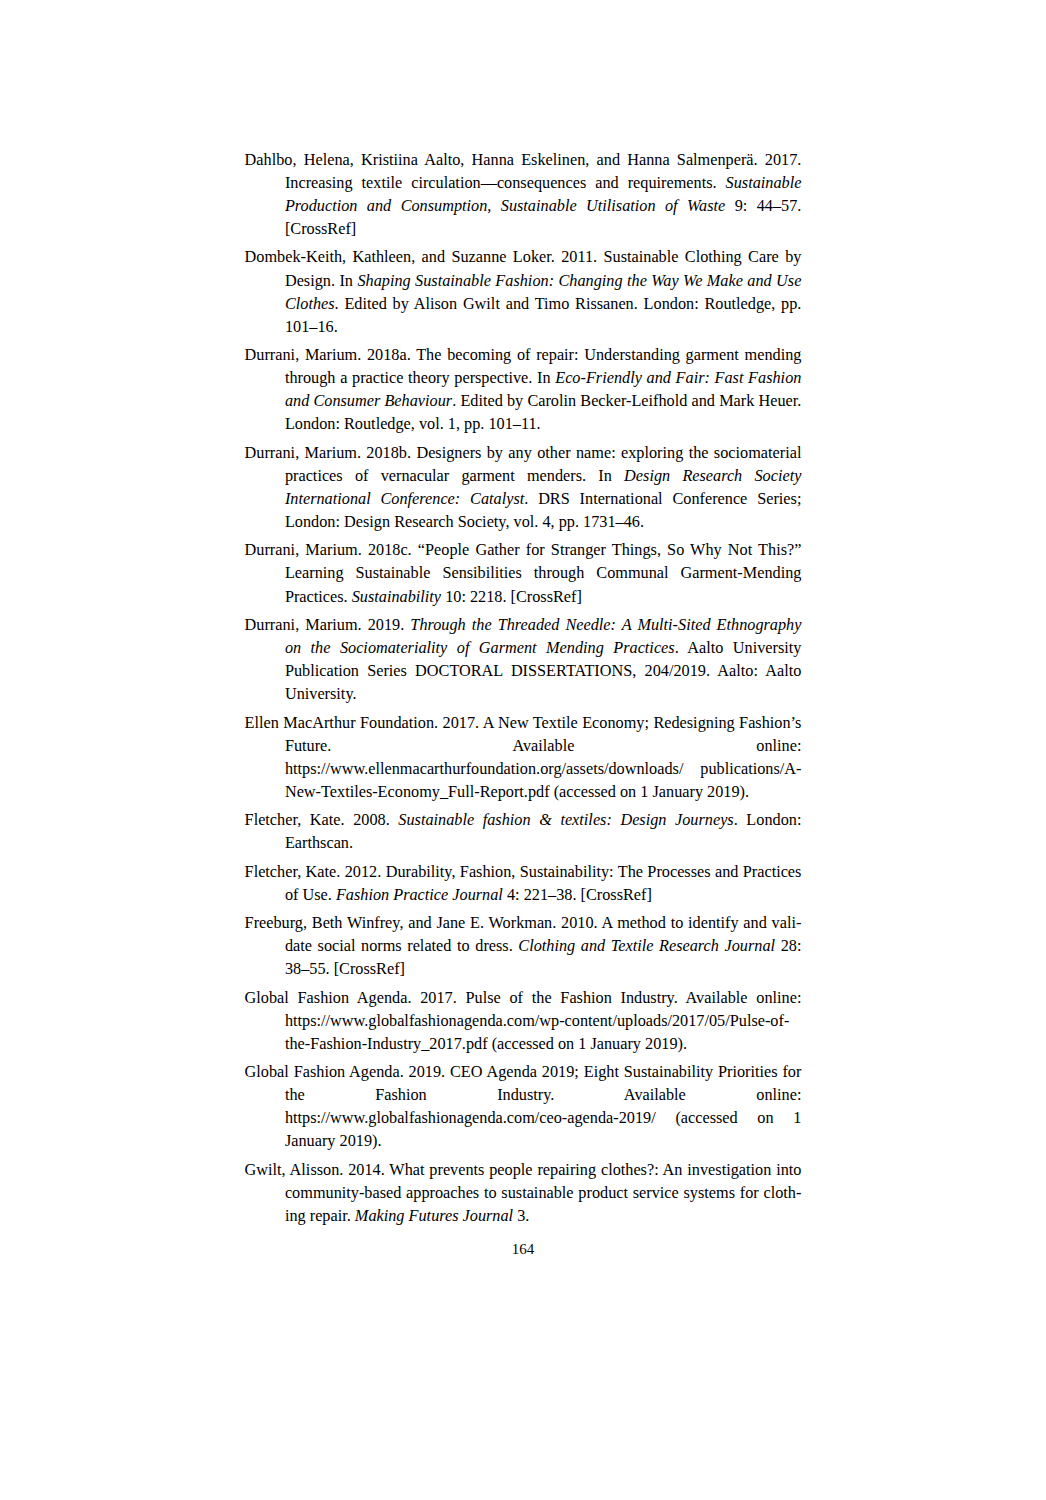Dahlbo, Helena, Kristiina Aalto, Hanna Eskelinen, and Hanna Salmenperä. 2017. Increasing textile circulation—consequences and requirements. Sustainable Production and Consumption, Sustainable Utilisation of Waste 9: 44–57. [CrossRef]
Dombek-Keith, Kathleen, and Suzanne Loker. 2011. Sustainable Clothing Care by Design. In Shaping Sustainable Fashion: Changing the Way We Make and Use Clothes. Edited by Alison Gwilt and Timo Rissanen. London: Routledge, pp. 101–16.
Durrani, Marium. 2018a. The becoming of repair: Understanding garment mending through a practice theory perspective. In Eco-Friendly and Fair: Fast Fashion and Consumer Behaviour. Edited by Carolin Becker-Leifhold and Mark Heuer. London: Routledge, vol. 1, pp. 101–11.
Durrani, Marium. 2018b. Designers by any other name: exploring the sociomaterial practices of vernacular garment menders. In Design Research Society International Conference: Catalyst. DRS International Conference Series; London: Design Research Society, vol. 4, pp. 1731–46.
Durrani, Marium. 2018c. “People Gather for Stranger Things, So Why Not This?” Learning Sustainable Sensibilities through Communal Garment-Mending Practices. Sustainability 10: 2218. [CrossRef]
Durrani, Marium. 2019. Through the Threaded Needle: A Multi-Sited Ethnography on the Sociomateriality of Garment Mending Practices. Aalto University Publication Series DOCTORAL DISSERTATIONS, 204/2019. Aalto: Aalto University.
Ellen MacArthur Foundation. 2017. A New Textile Economy; Redesigning Fashion’s Future. Available online: https://www.ellenmacarthurfoundation.org/assets/downloads/ publications/A-New-Textiles-Economy_Full-Report.pdf (accessed on 1 January 2019).
Fletcher, Kate. 2008. Sustainable fashion & textiles: Design Journeys. London: Earthscan.
Fletcher, Kate. 2012. Durability, Fashion, Sustainability: The Processes and Practices of Use. Fashion Practice Journal 4: 221–38. [CrossRef]
Freeburg, Beth Winfrey, and Jane E. Workman. 2010. A method to identify and validate social norms related to dress. Clothing and Textile Research Journal 28: 38–55. [CrossRef]
Global Fashion Agenda. 2017. Pulse of the Fashion Industry. Available online: https://www.globalfashionagenda.com/wp-content/uploads/2017/05/Pulse-of-the-Fashion-Industry_2017.pdf (accessed on 1 January 2019).
Global Fashion Agenda. 2019. CEO Agenda 2019; Eight Sustainability Priorities for the Fashion Industry. Available online: https://www.globalfashionagenda.com/ceo-agenda-2019/ (accessed on 1 January 2019).
Gwilt, Alisson. 2014. What prevents people repairing clothes?: An investigation into community-based approaches to sustainable product service systems for clothing repair. Making Futures Journal 3.
164